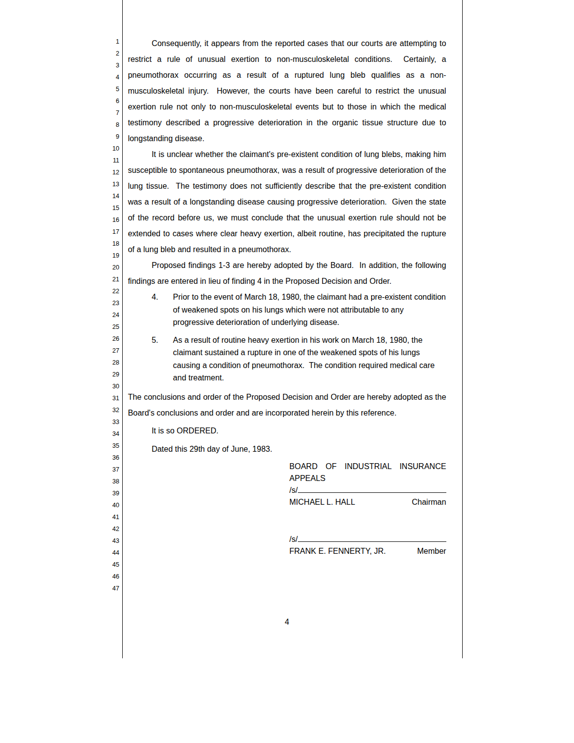1
2
3
4
5
6
7
8
9
10
11
12
13
14
15
16
17
18
19
20
21
22
23
24
25
26
27
28
29
30
31
32
33
34
35
36
37
38
39
40
41
42
43
44
45
46
47
Consequently, it appears from the reported cases that our courts are attempting to restrict a rule of unusual exertion to non-musculoskeletal conditions. Certainly, a pneumothorax occurring as a result of a ruptured lung bleb qualifies as a non-musculoskeletal injury. However, the courts have been careful to restrict the unusual exertion rule not only to non-musculoskeletal events but to those in which the medical testimony described a progressive deterioration in the organic tissue structure due to longstanding disease.
It is unclear whether the claimant's pre-existent condition of lung blebs, making him susceptible to spontaneous pneumothorax, was a result of progressive deterioration of the lung tissue. The testimony does not sufficiently describe that the pre-existent condition was a result of a longstanding disease causing progressive deterioration. Given the state of the record before us, we must conclude that the unusual exertion rule should not be extended to cases where clear heavy exertion, albeit routine, has precipitated the rupture of a lung bleb and resulted in a pneumothorax.
Proposed findings 1-3 are hereby adopted by the Board. In addition, the following findings are entered in lieu of finding 4 in the Proposed Decision and Order.
4.
Prior to the event of March 18, 1980, the claimant had a pre-existent condition of weakened spots on his lungs which were not attributable to any progressive deterioration of underlying disease.
5.
As a result of routine heavy exertion in his work on March 18, 1980, the claimant sustained a rupture in one of the weakened spots of his lungs causing a condition of pneumothorax. The condition required medical care and treatment.
The conclusions and order of the Proposed Decision and Order are hereby adopted as the Board's conclusions and order and are incorporated herein by this reference.
It is so ORDERED.
Dated this 29th day of June, 1983.
BOARD OF INDUSTRIAL INSURANCE APPEALS
/s/
MICHAEL L. HALL Chairman
/s/
FRANK E. FENNERTY, JR. Member
4